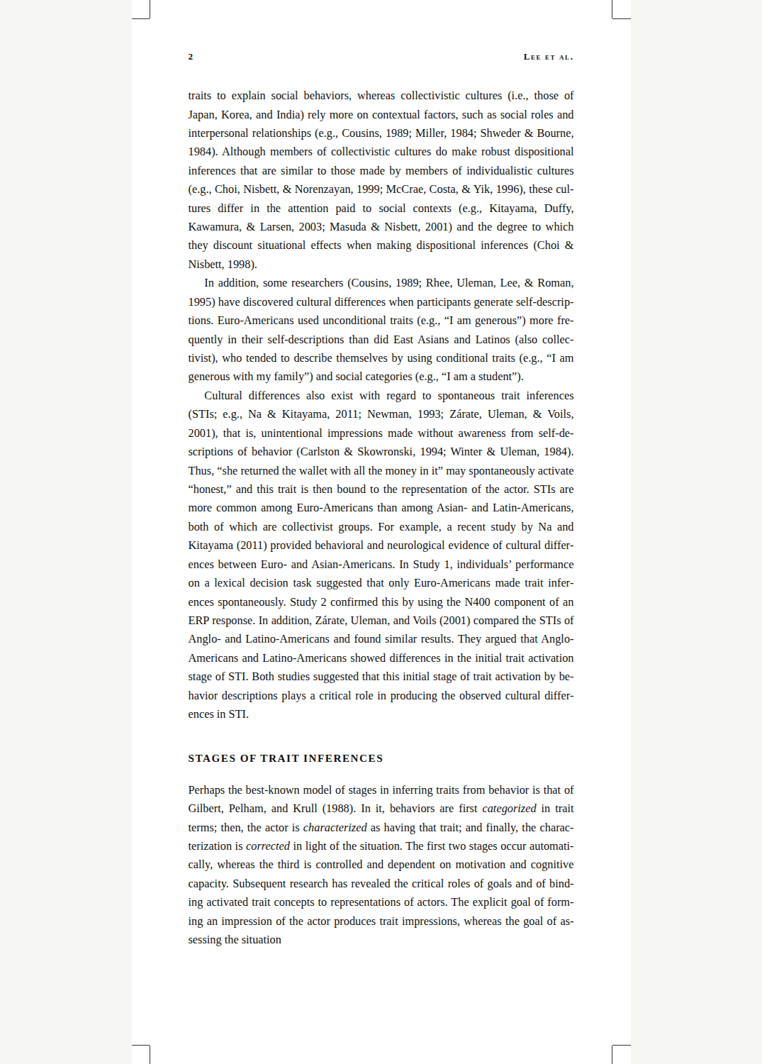2 Lee et al.
traits to explain social behaviors, whereas collectivistic cultures (i.e., those of Japan, Korea, and India) rely more on contextual factors, such as social roles and interpersonal relationships (e.g., Cousins, 1989; Miller, 1984; Shweder & Bourne, 1984). Although members of collectivistic cultures do make robust dispositional inferences that are similar to those made by members of individualistic cultures (e.g., Choi, Nisbett, & Norenzayan, 1999; McCrae, Costa, & Yik, 1996), these cultures differ in the attention paid to social contexts (e.g., Kitayama, Duffy, Kawamura, & Larsen, 2003; Masuda & Nisbett, 2001) and the degree to which they discount situational effects when making dispositional inferences (Choi & Nisbett, 1998).
In addition, some researchers (Cousins, 1989; Rhee, Uleman, Lee, & Roman, 1995) have discovered cultural differences when participants generate self-descriptions. Euro-Americans used unconditional traits (e.g., “I am generous”) more frequently in their self-descriptions than did East Asians and Latinos (also collectivist), who tended to describe themselves by using conditional traits (e.g., “I am generous with my family”) and social categories (e.g., “I am a student”).
Cultural differences also exist with regard to spontaneous trait inferences (STIs; e.g., Na & Kitayama, 2011; Newman, 1993; Zárate, Uleman, & Voils, 2001), that is, unintentional impressions made without awareness from self-descriptions of behavior (Carlston & Skowronski, 1994; Winter & Uleman, 1984). Thus, “she returned the wallet with all the money in it” may spontaneously activate “honest,” and this trait is then bound to the representation of the actor. STIs are more common among Euro-Americans than among Asian- and Latin-Americans, both of which are collectivist groups. For example, a recent study by Na and Kitayama (2011) provided behavioral and neurological evidence of cultural differences between Euro- and Asian-Americans. In Study 1, individuals’ performance on a lexical decision task suggested that only Euro-Americans made trait inferences spontaneously. Study 2 confirmed this by using the N400 component of an ERP response. In addition, Zárate, Uleman, and Voils (2001) compared the STIs of Anglo- and Latino-Americans and found similar results. They argued that Anglo-Americans and Latino-Americans showed differences in the initial trait activation stage of STI. Both studies suggested that this initial stage of trait activation by behavior descriptions plays a critical role in producing the observed cultural differences in STI.
Stages of Trait Inferences
Perhaps the best-known model of stages in inferring traits from behavior is that of Gilbert, Pelham, and Krull (1988). In it, behaviors are first categorized in trait terms; then, the actor is characterized as having that trait; and finally, the characterization is corrected in light of the situation. The first two stages occur automatically, whereas the third is controlled and dependent on motivation and cognitive capacity. Subsequent research has revealed the critical roles of goals and of binding activated trait concepts to representations of actors. The explicit goal of forming an impression of the actor produces trait impressions, whereas the goal of assessing the situation